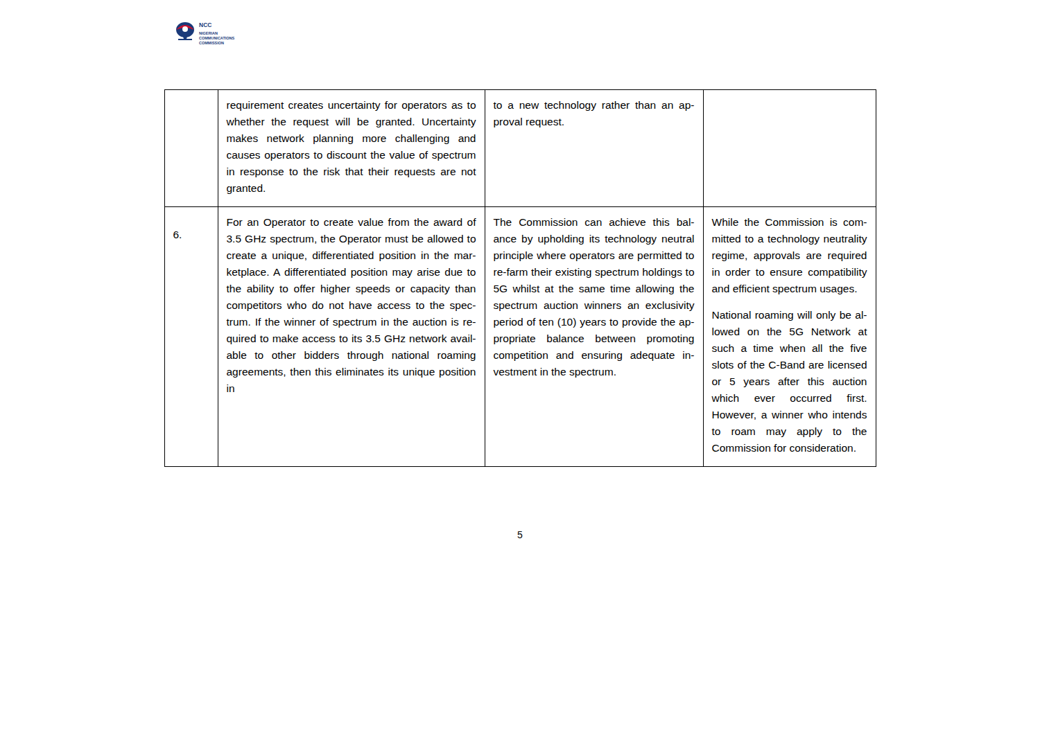NCC NIGERIAN COMMUNICATIONS COMMISSION
| | requirement creates uncertainty for operators as to whether the request will be granted. Uncertainty makes network planning more challenging and causes operators to discount the value of spectrum in response to the risk that their requests are not granted. | to a new technology rather than an approval request. | |
| 6. | For an Operator to create value from the award of 3.5 GHz spectrum, the Operator must be allowed to create a unique, differentiated position in the marketplace. A differentiated position may arise due to the ability to offer higher speeds or capacity than competitors who do not have access to the spectrum. If the winner of spectrum in the auction is required to make access to its 3.5 GHz network available to other bidders through national roaming agreements, then this eliminates its unique position in | The Commission can achieve this balance by upholding its technology neutral principle where operators are permitted to re-farm their existing spectrum holdings to 5G whilst at the same time allowing the spectrum auction winners an exclusivity period of ten (10) years to provide the appropriate balance between promoting competition and ensuring adequate investment in the spectrum. | While the Commission is committed to a technology neutrality regime, approvals are required in order to ensure compatibility and efficient spectrum usages. National roaming will only be allowed on the 5G Network at such a time when all the five slots of the C-Band are licensed or 5 years after this auction which ever occurred first. However, a winner who intends to roam may apply to the Commission for consideration. |
5